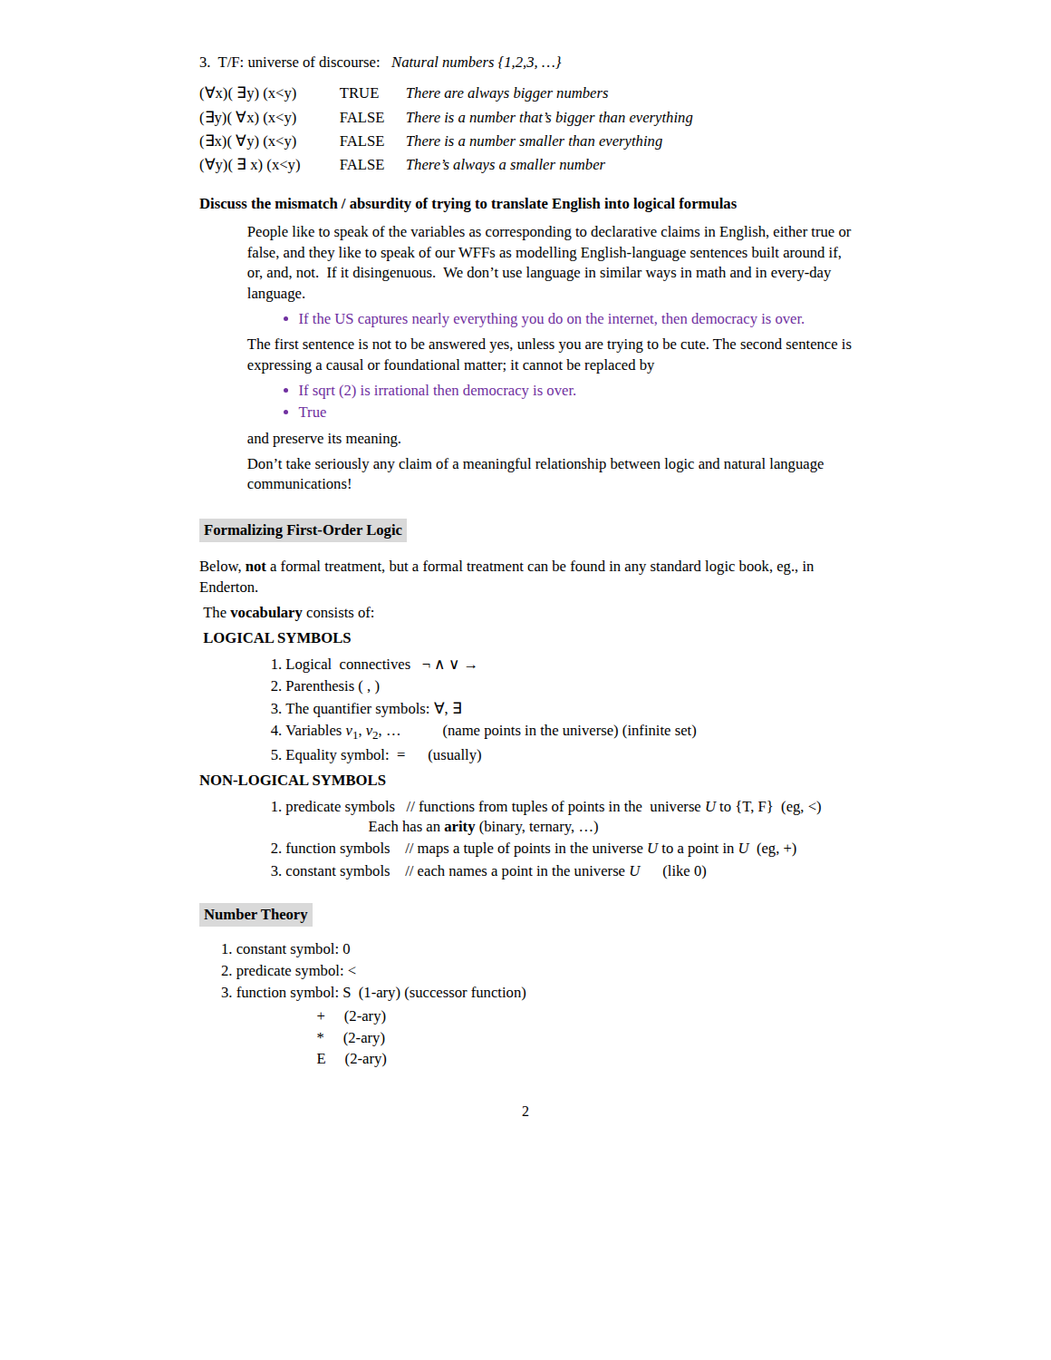3. T/F: universe of discourse: Natural numbers {1,2,3, …}
| (∀x)( ∃y) (x<y) | TRUE | There are always bigger numbers |
| (∃y)( ∀x) (x<y) | FALSE | There is a number that’s bigger than everything |
| (∃x)( ∀y) (x<y) | FALSE | There is a number smaller than everything |
| (∀y)( ∃ x) (x<y) | FALSE | There’s always a smaller number |
Discuss the mismatch / absurdity of trying to translate English into logical formulas
People like to speak of the variables as corresponding to declarative claims in English, either true or false, and they like to speak of our WFFs as modelling English-language sentences built around if, or, and, not. If it disingenuous. We don’t use language in similar ways in math and in every-day language.
If the US captures nearly everything you do on the internet, then democracy is over.
The first sentence is not to be answered yes, unless you are trying to be cute. The second sentence is expressing a causal or foundational matter; it cannot be replaced by
If sqrt (2) is irrational then democracy is over.
True
and preserve its meaning.
Don’t take seriously any claim of a meaningful relationship between logic and natural language communications!
Formalizing First-Order Logic
Below, not a formal treatment, but a formal treatment can be found in any standard logic book, eg., in Enderton.
The vocabulary consists of:
LOGICAL SYMBOLS
Logical connectives ¬ ∧ ∨ →
Parenthesis ( , )
The quantifier symbols: ∀, ∃
Variables v 1, v 2, … (name points in the universe) (infinite set)
Equality symbol: = (usually)
NON-LOGICAL SYMBOLS
predicate symbols // functions from tuples of points in the universe U to {T, F} (eg, <)
Each has an arity (binary, ternary, …)
function symbols // maps a tuple of points in the universe U to a point in U (eg, +)
constant symbols // each names a point in the universe U (like 0)
Number Theory
1. constant symbol: 0
2. predicate symbol: <
3. function symbol: S (1-ary) (successor function)
+ (2-ary)
* (2-ary)
E (2-ary)
2